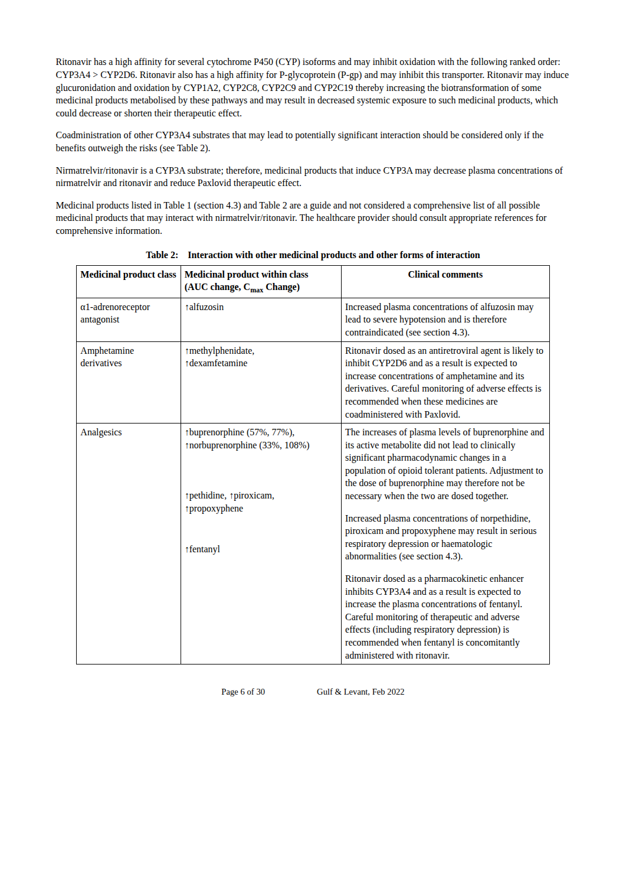Ritonavir has a high affinity for several cytochrome P450 (CYP) isoforms and may inhibit oxidation with the following ranked order: CYP3A4 > CYP2D6. Ritonavir also has a high affinity for P-glycoprotein (P-gp) and may inhibit this transporter. Ritonavir may induce glucuronidation and oxidation by CYP1A2, CYP2C8, CYP2C9 and CYP2C19 thereby increasing the biotransformation of some medicinal products metabolised by these pathways and may result in decreased systemic exposure to such medicinal products, which could decrease or shorten their therapeutic effect.
Coadministration of other CYP3A4 substrates that may lead to potentially significant interaction should be considered only if the benefits outweigh the risks (see Table 2).
Nirmatrelvir/ritonavir is a CYP3A substrate; therefore, medicinal products that induce CYP3A may decrease plasma concentrations of nirmatrelvir and ritonavir and reduce Paxlovid therapeutic effect.
Medicinal products listed in Table 1 (section 4.3) and Table 2 are a guide and not considered a comprehensive list of all possible medicinal products that may interact with nirmatrelvir/ritonavir. The healthcare provider should consult appropriate references for comprehensive information.
Table 2: Interaction with other medicinal products and other forms of interaction
| Medicinal product class | Medicinal product within class (AUC change, C max Change) | Clinical comments |
| --- | --- | --- |
| α1-adrenoreceptor antagonist | ↑alfuzosin | Increased plasma concentrations of alfuzosin may lead to severe hypotension and is therefore contraindicated (see section 4.3). |
| Amphetamine derivatives | ↑methylphenidate, ↑dexamfetamine | Ritonavir dosed as an antiretroviral agent is likely to inhibit CYP2D6 and as a result is expected to increase concentrations of amphetamine and its derivatives. Careful monitoring of adverse effects is recommended when these medicines are coadministered with Paxlovid. |
| Analgesics | ↑buprenorphine (57%, 77%), ↑norbuprenorphine (33%, 108%) ↑pethidine, ↑piroxicam, ↑propoxyphene ↑fentanyl | The increases of plasma levels of buprenorphine and its active metabolite did not lead to clinically significant pharmacodynamic changes in a population of opioid tolerant patients. Adjustment to the dose of buprenorphine may therefore not be necessary when the two are dosed together. Increased plasma concentrations of norpethidine, piroxicam and propoxyphene may result in serious respiratory depression or haematologic abnormalities (see section 4.3). Ritonavir dosed as a pharmacokinetic enhancer inhibits CYP3A4 and as a result is expected to increase the plasma concentrations of fentanyl. Careful monitoring of therapeutic and adverse effects (including respiratory depression) is recommended when fentanyl is concomitantly administered with ritonavir. |
Page 6 of 30 Gulf & Levant, Feb 2022